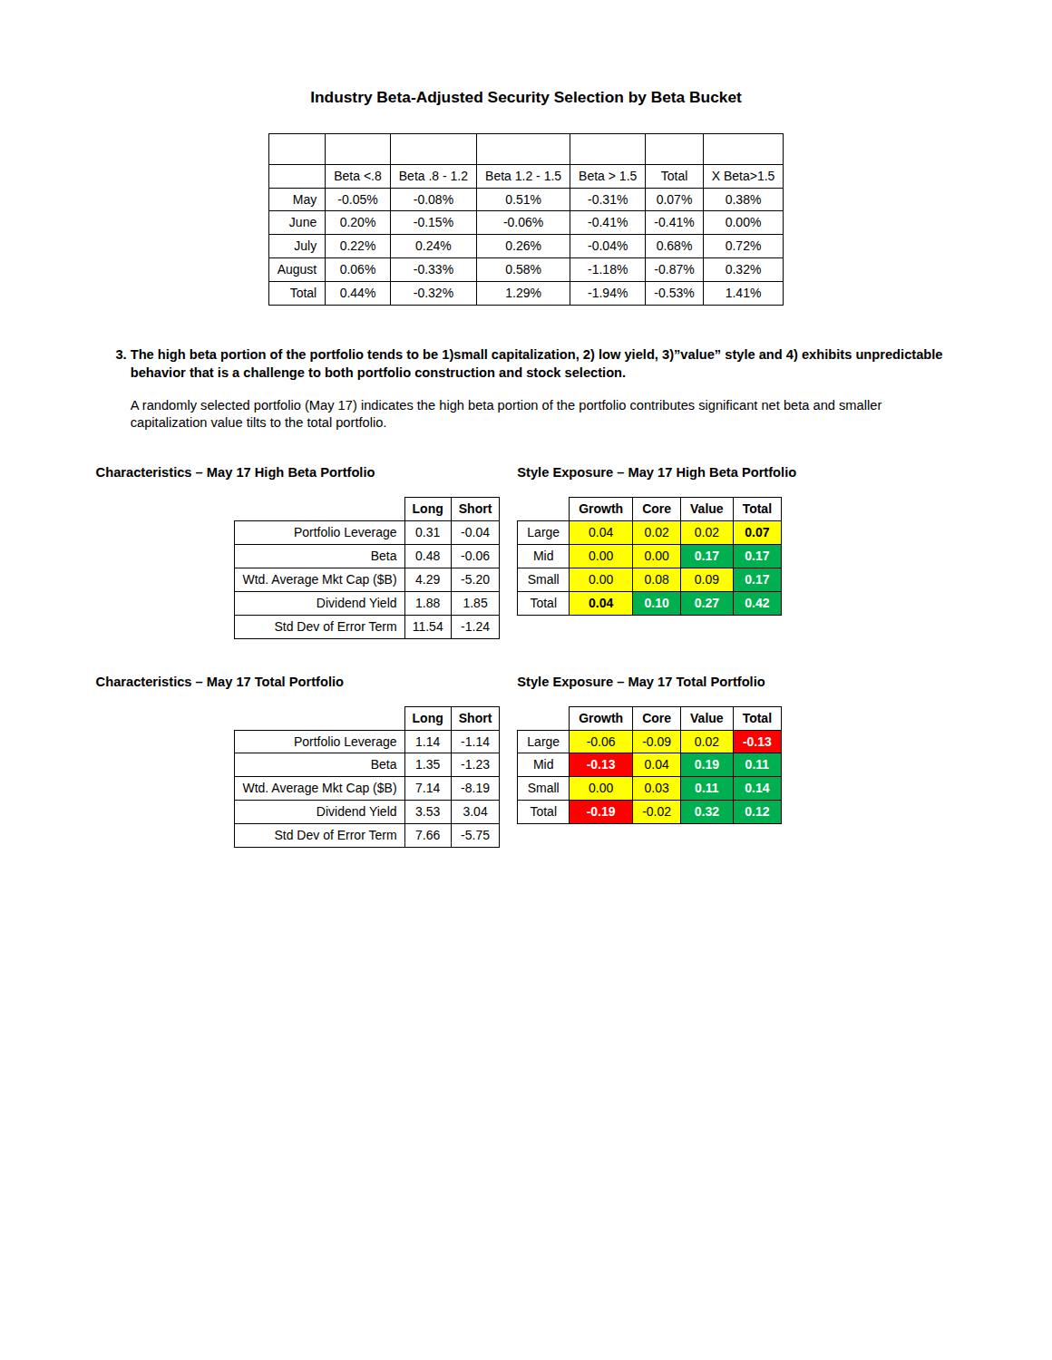Industry Beta-Adjusted Security Selection by Beta Bucket
| | Beta <.8 | Beta .8 - 1.2 | Beta 1.2 - 1.5 | Beta > 1.5 | Total | X Beta>1.5 |
| --- | --- | --- | --- | --- | --- | --- |
| May | -0.05% | -0.08% | 0.51% | -0.31% | 0.07% | 0.38% |
| June | 0.20% | -0.15% | -0.06% | -0.41% | -0.41% | 0.00% |
| July | 0.22% | 0.24% | 0.26% | -0.04% | 0.68% | 0.72% |
| August | 0.06% | -0.33% | 0.58% | -1.18% | -0.87% | 0.32% |
| Total | 0.44% | -0.32% | 1.29% | -1.94% | -0.53% | 1.41% |
The high beta portion of the portfolio tends to be 1)small capitalization, 2) low yield, 3)”value” style and 4) exhibits unpredictable behavior that is a challenge to both portfolio construction and stock selection.
A randomly selected portfolio (May 17) indicates the high beta portion of the portfolio contributes significant net beta and smaller capitalization value tilts to the total portfolio.
| Characteristics – May 17 High Beta Portfolio / / Long / Short / / --- / --- / --- / / Portfolio Leverage / 0.31 / -0.04 / / Beta / 0.48 / -0.06 / / Wtd. Average Mkt Cap ($B) / 4.29 / -5.20 / / Dividend Yield / 1.88 / 1.85 / / Std Dev of Error Term / 11.54 / -1.24 / | Style Exposure – May 17 High Beta Portfolio / / Growth / Core / Value / Total / / --- / --- / --- / --- / --- / / Large / 0.04 / 0.02 / 0.02 / 0.07 / / Mid / 0.00 / 0.00 / 0.17 / 0.17 / / Small / 0.00 / 0.08 / 0.09 / 0.17 / / Total / 0.04 / 0.10 / 0.27 / 0.42 / |
| Characteristics – May 17 Total Portfolio / / Long / Short / / --- / --- / --- / / Portfolio Leverage / 1.14 / -1.14 / / Beta / 1.35 / -1.23 / / Wtd. Average Mkt Cap ($B) / 7.14 / -8.19 / / Dividend Yield / 3.53 / 3.04 / / Std Dev of Error Term / 7.66 / -5.75 / | Style Exposure – May 17 Total Portfolio / / Growth / Core / Value / Total / / --- / --- / --- / --- / --- / / Large / -0.06 / -0.09 / 0.02 / -0.13 / / Mid / -0.13 / 0.04 / 0.19 / 0.11 / / Small / 0.00 / 0.03 / 0.11 / 0.14 / / Total / -0.19 / -0.02 / 0.32 / 0.12 / |